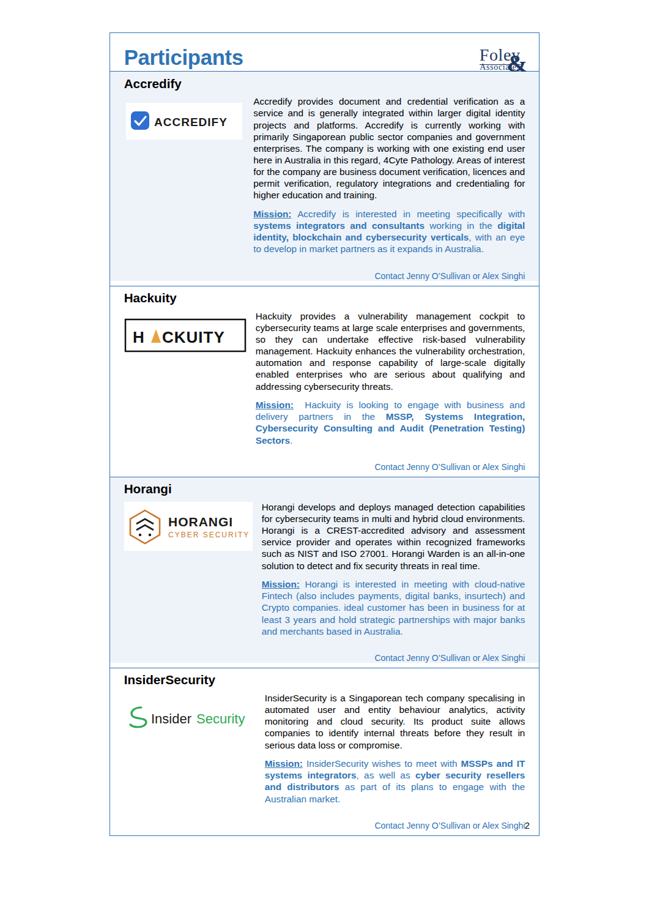Participants
&
Foley
Associates
Accredify
ACCREDIFY
Accredify provides document and credential verification as a service and is generally integrated within larger digital identity projects and platforms. Accredify is currently working with primarily Singaporean public sector companies and government enterprises. The company is working with one existing end user here in Australia in this regard, 4Cyte Pathology. Areas of interest for the company are business document verification, licences and permit verification, regulatory integrations and credentialing for higher education and training.
Mission: Accredify is interested in meeting specifically with systems integrators and consultants working in the digital identity, blockchain and cybersecurity verticals, with an eye to develop in market partners as it expands in Australia.
Contact Jenny O’Sullivan or Alex Singhi
Hackuity
H CKUITY
Hackuity provides a vulnerability management cockpit to cybersecurity teams at large scale enterprises and governments, so they can undertake effective risk-based vulnerability management. Hackuity enhances the vulnerability orchestration, automation and response capability of large-scale digitally enabled enterprises who are serious about qualifying and addressing cybersecurity threats.
Mission: Hackuity is looking to engage with business and delivery partners in the MSSP, Systems Integration, Cybersecurity Consulting and Audit (Penetration Testing) Sectors.
Contact Jenny O’Sullivan or Alex Singhi
Horangi
HORANGI CYBER SECURITY
Horangi develops and deploys managed detection capabilities for cybersecurity teams in multi and hybrid cloud environments. Horangi is a CREST-accredited advisory and assessment service provider and operates within recognized frameworks such as NIST and ISO 27001. Horangi Warden is an all-in-one solution to detect and fix security threats in real time.
Mission: Horangi is interested in meeting with cloud-native Fintech (also includes payments, digital banks, insurtech) and Crypto companies. ideal customer has been in business for at least 3 years and hold strategic partnerships with major banks and merchants based in Australia.
Contact Jenny O’Sullivan or Alex Singhi
InsiderSecurity
Insider Security
InsiderSecurity is a Singaporean tech company specalising in automated user and entity behaviour analytics, activity monitoring and cloud security. Its product suite allows companies to identify internal threats before they result in serious data loss or compromise.
Mission: InsiderSecurity wishes to meet with MSSPs and IT systems integrators, as well as cyber security resellers and distributors as part of its plans to engage with the Australian market.
Contact Jenny O’Sullivan or Alex Singhi
2